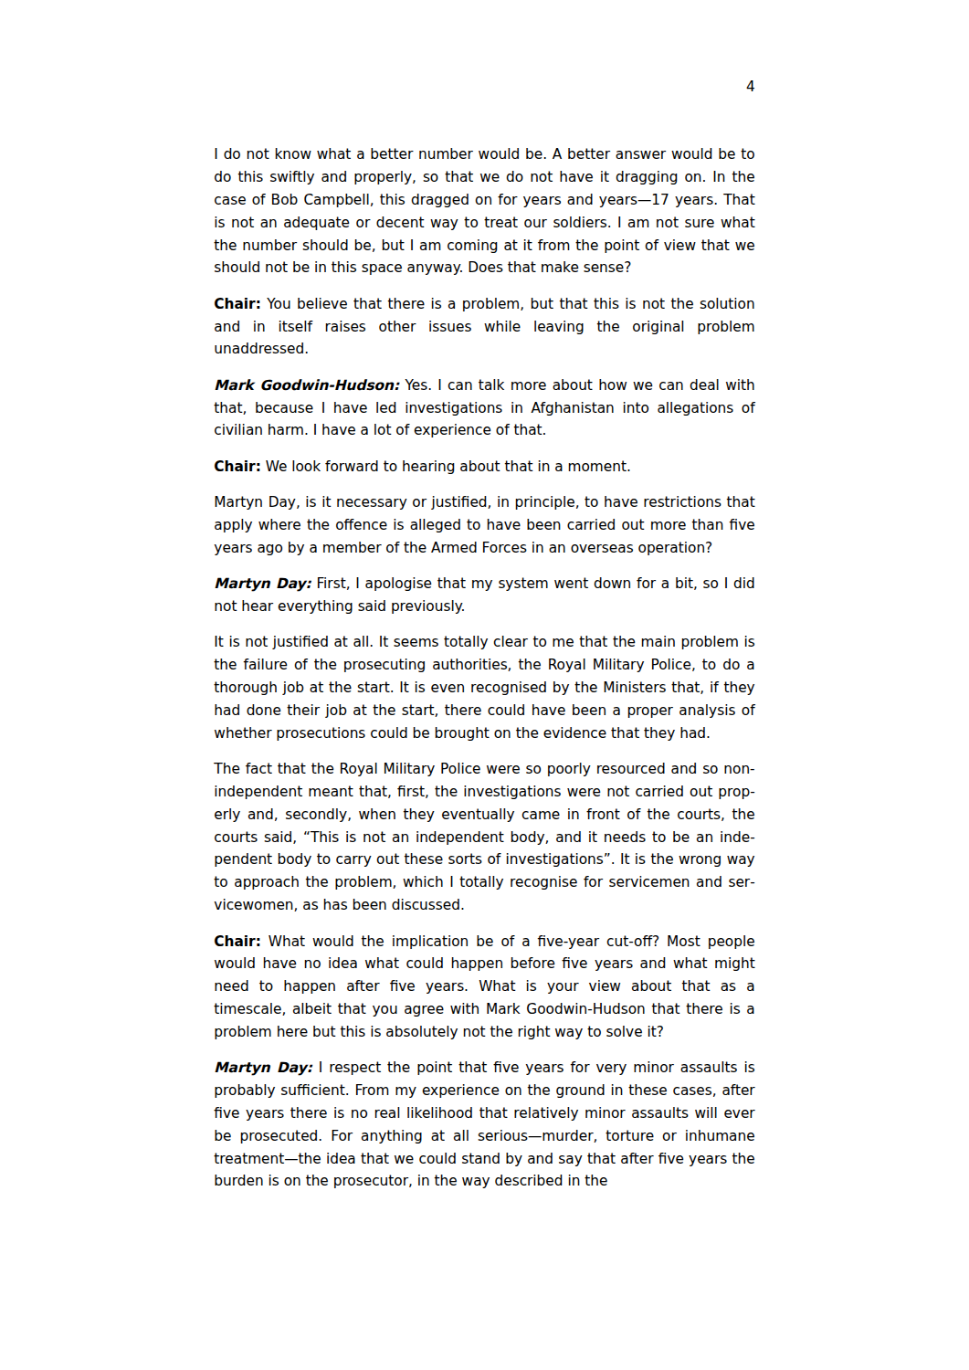4
I do not know what a better number would be. A better answer would be to do this swiftly and properly, so that we do not have it dragging on. In the case of Bob Campbell, this dragged on for years and years—17 years. That is not an adequate or decent way to treat our soldiers. I am not sure what the number should be, but I am coming at it from the point of view that we should not be in this space anyway. Does that make sense?
Chair: You believe that there is a problem, but that this is not the solution and in itself raises other issues while leaving the original problem unaddressed.
Mark Goodwin-Hudson: Yes. I can talk more about how we can deal with that, because I have led investigations in Afghanistan into allegations of civilian harm. I have a lot of experience of that.
Chair: We look forward to hearing about that in a moment.
Martyn Day, is it necessary or justified, in principle, to have restrictions that apply where the offence is alleged to have been carried out more than five years ago by a member of the Armed Forces in an overseas operation?
Martyn Day: First, I apologise that my system went down for a bit, so I did not hear everything said previously.
It is not justified at all. It seems totally clear to me that the main problem is the failure of the prosecuting authorities, the Royal Military Police, to do a thorough job at the start. It is even recognised by the Ministers that, if they had done their job at the start, there could have been a proper analysis of whether prosecutions could be brought on the evidence that they had.
The fact that the Royal Military Police were so poorly resourced and so non-independent meant that, first, the investigations were not carried out properly and, secondly, when they eventually came in front of the courts, the courts said, “This is not an independent body, and it needs to be an independent body to carry out these sorts of investigations”. It is the wrong way to approach the problem, which I totally recognise for servicemen and servicewomen, as has been discussed.
Chair: What would the implication be of a five-year cut-off? Most people would have no idea what could happen before five years and what might need to happen after five years. What is your view about that as a timescale, albeit that you agree with Mark Goodwin-Hudson that there is a problem here but this is absolutely not the right way to solve it?
Martyn Day: I respect the point that five years for very minor assaults is probably sufficient. From my experience on the ground in these cases, after five years there is no real likelihood that relatively minor assaults will ever be prosecuted. For anything at all serious—murder, torture or inhumane treatment—the idea that we could stand by and say that after five years the burden is on the prosecutor, in the way described in the